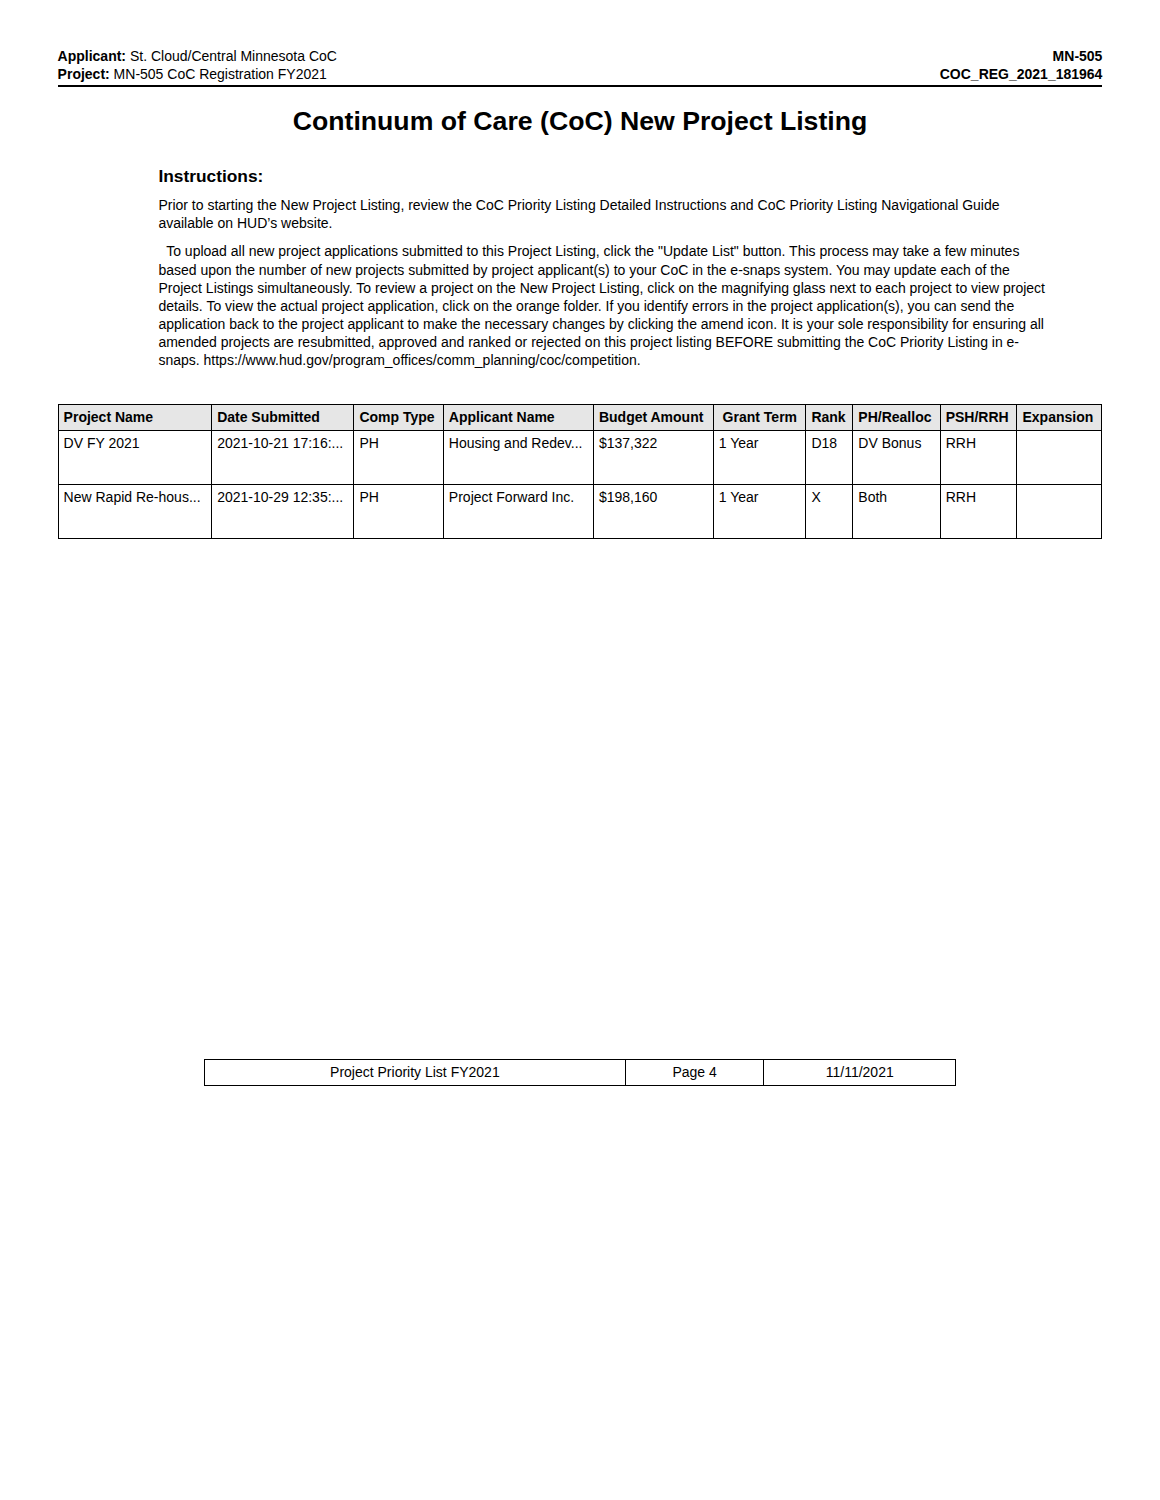Applicant: St. Cloud/Central Minnesota CoC Project: MN-505 CoC Registration FY2021
MN-505 COC_REG_2021_181964
Continuum of Care (CoC) New Project Listing
Instructions:
Prior to starting the New Project Listing, review the CoC Priority Listing Detailed Instructions and CoC Priority Listing Navigational Guide available on HUD’s website.
To upload all new project applications submitted to this Project Listing, click the "Update List" button. This process may take a few minutes based upon the number of new projects submitted by project applicant(s) to your CoC in the e-snaps system. You may update each of the Project Listings simultaneously. To review a project on the New Project Listing, click on the magnifying glass next to each project to view project details. To view the actual project application, click on the orange folder. If you identify errors in the project application(s), you can send the application back to the project applicant to make the necessary changes by clicking the amend icon. It is your sole responsibility for ensuring all amended projects are resubmitted, approved and ranked or rejected on this project listing BEFORE submitting the CoC Priority Listing in e-snaps. https://www.hud.gov/program_offices/comm_planning/coc/competition.
| Project Name | Date Submitted | Comp Type | Applicant Name | Budget Amount | Grant Term | Rank | PH/Realloc | PSH/RRH | Expansion |
| --- | --- | --- | --- | --- | --- | --- | --- | --- | --- |
| DV FY 2021 | 2021-10-21 17:16:... | PH | Housing and Redev... | $137,322 | 1 Year | D18 | DV Bonus | RRH | |
| New Rapid Re-hous... | 2021-10-29 12:35:... | PH | Project Forward Inc. | $198,160 | 1 Year | X | Both | RRH | |
| Project Priority List FY2021 | Page 4 | 11/11/2021 |